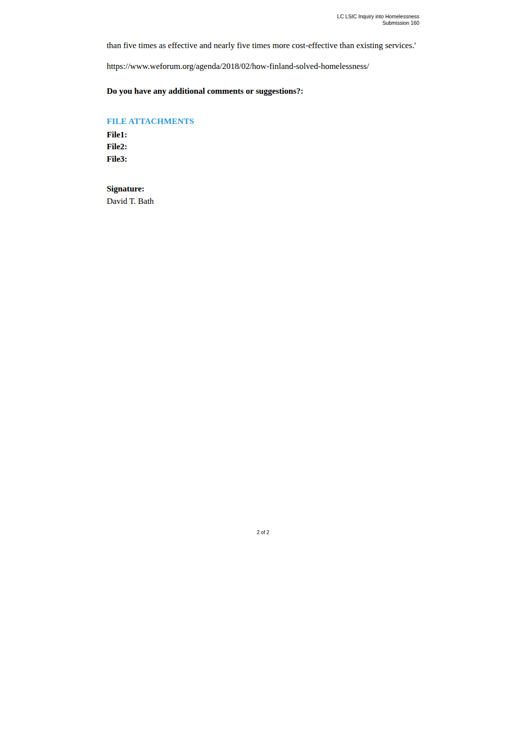LC LSIC Inquiry into Homelessness
Submission 160
than five times as effective and nearly five times more cost-effective than existing services.'
https://www.weforum.org/agenda/2018/02/how-finland-solved-homelessness/
Do you have any additional comments or suggestions?:
FILE ATTACHMENTS
File1:
File2:
File3:
Signature:
David T. Bath
2 of 2